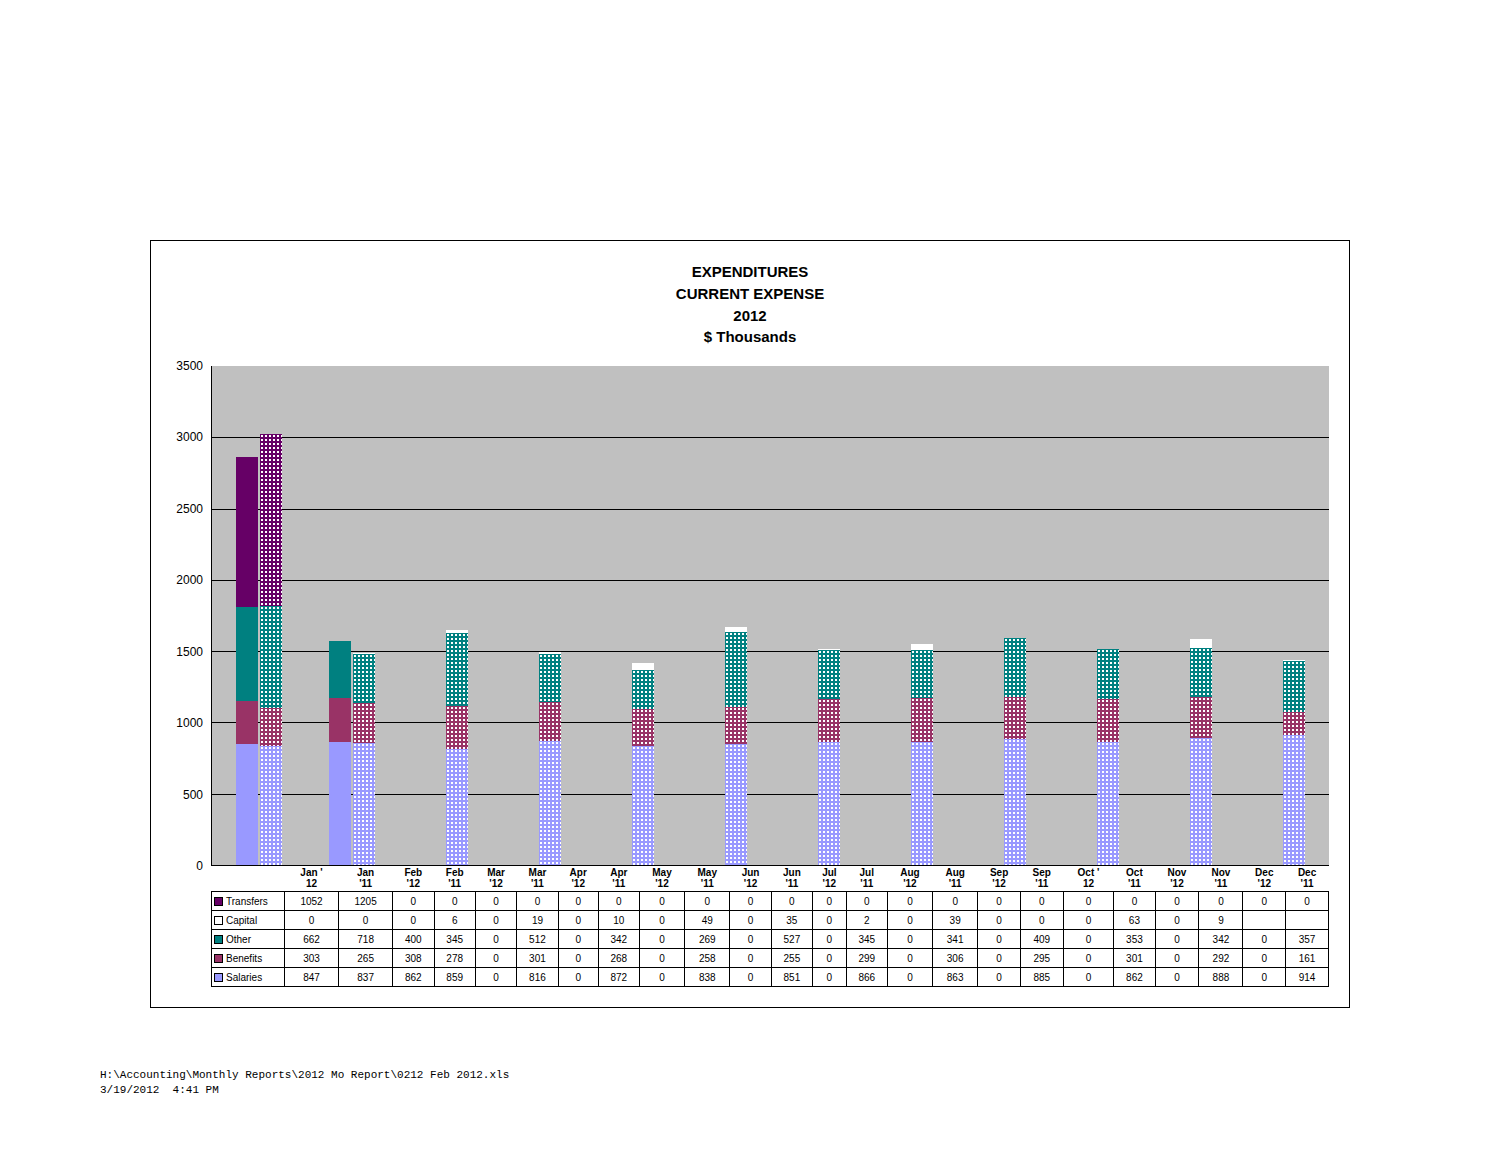EXPENDITURES
CURRENT EXPENSE
2012
$ Thousands
3500 3000 2500 2000 1500 1000 500 0
| | Jan ' 12 | Jan '11 | Feb '12 | Feb '11 | Mar '12 | Mar '11 | Apr '12 | Apr '11 | May '12 | May '11 | Jun '12 | Jun '11 | Jul '12 | Jul '11 | Aug '12 | Aug '11 | Sep '12 | Sep '11 | Oct ' 12 | Oct '11 | Nov '12 | Nov '11 | Dec '12 | Dec '11 |
| --- | --- | --- | --- | --- | --- | --- | --- | --- | --- | --- | --- | --- | --- | --- | --- | --- | --- | --- | --- | --- | --- | --- | --- | --- |
| Transfers | 1052 | 1205 | 0 | 0 | 0 | 0 | 0 | 0 | 0 | 0 | 0 | 0 | 0 | 0 | 0 | 0 | 0 | 0 | 0 | 0 | 0 | 0 | 0 | 0 |
| Capital | 0 | 0 | 0 | 6 | 0 | 19 | 0 | 10 | 0 | 49 | 0 | 35 | 0 | 2 | 0 | 39 | 0 | 0 | 0 | 63 | 0 | 9 | | |
| Other | 662 | 718 | 400 | 345 | 0 | 512 | 0 | 342 | 0 | 269 | 0 | 527 | 0 | 345 | 0 | 341 | 0 | 409 | 0 | 353 | 0 | 342 | 0 | 357 |
| Benefits | 303 | 265 | 308 | 278 | 0 | 301 | 0 | 268 | 0 | 258 | 0 | 255 | 0 | 299 | 0 | 306 | 0 | 295 | 0 | 301 | 0 | 292 | 0 | 161 |
| Salaries | 847 | 837 | 862 | 859 | 0 | 816 | 0 | 872 | 0 | 838 | 0 | 851 | 0 | 866 | 0 | 863 | 0 | 885 | 0 | 862 | 0 | 888 | 0 | 914 |
H:\Accounting\Monthly Reports\2012 Mo Report\0212 Feb 2012.xls
3/19/2012 4:41 PM